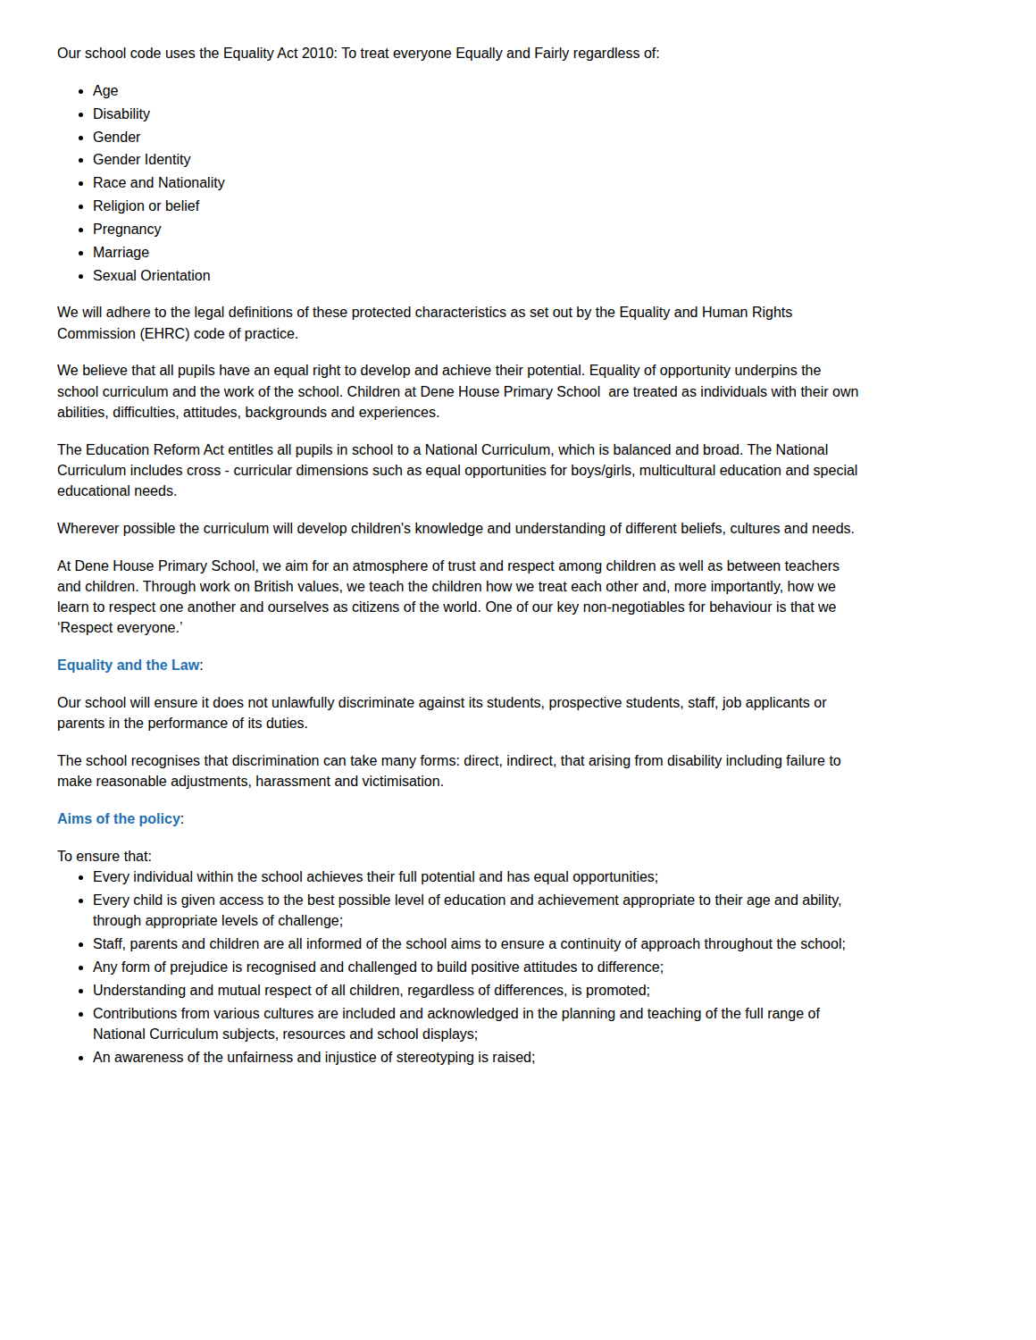Our school code uses the Equality Act 2010: To treat everyone Equally and Fairly regardless of:
Age
Disability
Gender
Gender Identity
Race and Nationality
Religion or belief
Pregnancy
Marriage
Sexual Orientation
We will adhere to the legal definitions of these protected characteristics as set out by the Equality and Human Rights Commission (EHRC) code of practice.
We believe that all pupils have an equal right to develop and achieve their potential. Equality of opportunity underpins the school curriculum and the work of the school. Children at Dene House Primary School are treated as individuals with their own abilities, difficulties, attitudes, backgrounds and experiences.
The Education Reform Act entitles all pupils in school to a National Curriculum, which is balanced and broad. The National Curriculum includes cross - curricular dimensions such as equal opportunities for boys/girls, multicultural education and special educational needs.
Wherever possible the curriculum will develop children's knowledge and understanding of different beliefs, cultures and needs.
At Dene House Primary School, we aim for an atmosphere of trust and respect among children as well as between teachers and children. Through work on British values, we teach the children how we treat each other and, more importantly, how we learn to respect one another and ourselves as citizens of the world. One of our key non-negotiables for behaviour is that we ‘Respect everyone.’
Equality and the Law
:
Our school will ensure it does not unlawfully discriminate against its students, prospective students, staff, job applicants or parents in the performance of its duties.
The school recognises that discrimination can take many forms: direct, indirect, that arising from disability including failure to make reasonable adjustments, harassment and victimisation.
Aims of the policy
:
To ensure that:
Every individual within the school achieves their full potential and has equal opportunities;
Every child is given access to the best possible level of education and achievement appropriate to their age and ability, through appropriate levels of challenge;
Staff, parents and children are all informed of the school aims to ensure a continuity of approach throughout the school;
Any form of prejudice is recognised and challenged to build positive attitudes to difference;
Understanding and mutual respect of all children, regardless of differences, is promoted;
Contributions from various cultures are included and acknowledged in the planning and teaching of the full range of National Curriculum subjects, resources and school displays;
An awareness of the unfairness and injustice of stereotyping is raised;